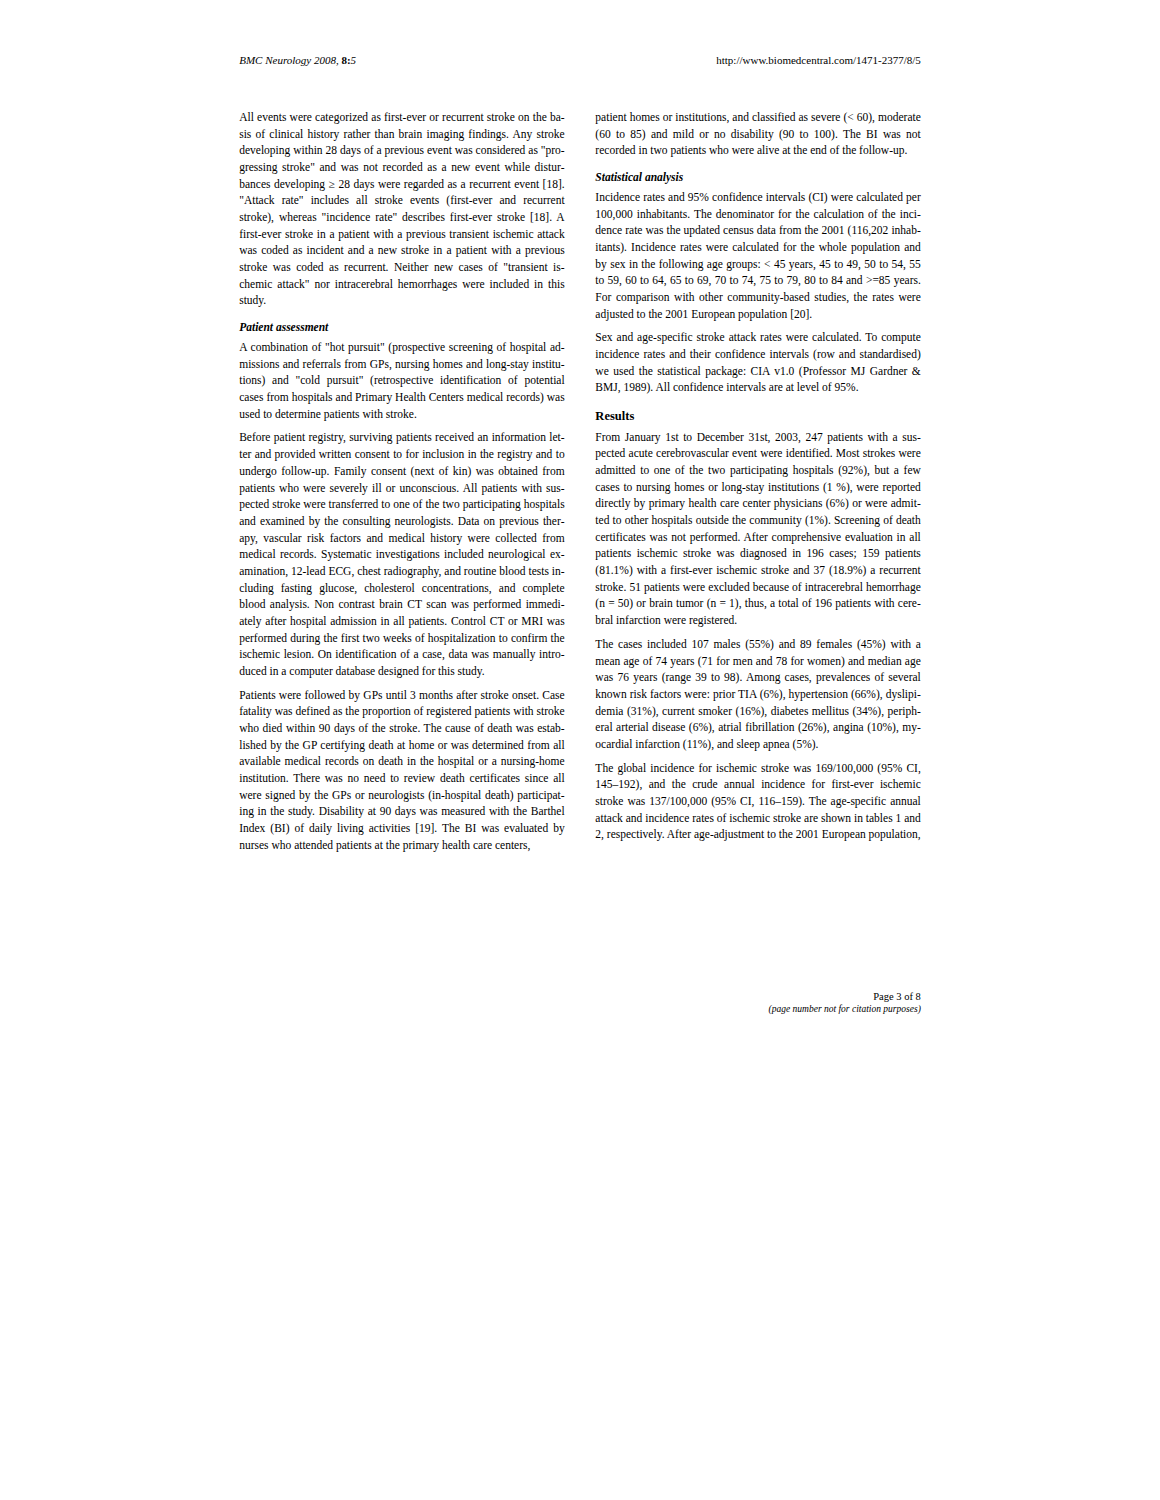BMC Neurology 2008, 8: 5
http://www.biomedcentral.com/1471-2377/8/5
All events were categorized as first-ever or recurrent stroke on the basis of clinical history rather than brain imaging findings. Any stroke developing within 28 days of a previous event was considered as "progressing stroke" and was not recorded as a new event while disturbances developing ≥ 28 days were regarded as a recurrent event [18]. "Attack rate" includes all stroke events (first-ever and recurrent stroke), whereas "incidence rate" describes first-ever stroke [18]. A first-ever stroke in a patient with a previous transient ischemic attack was coded as incident and a new stroke in a patient with a previous stroke was coded as recurrent. Neither new cases of "transient ischemic attack" nor intracerebral hemorrhages were included in this study.
Patient assessment
A combination of "hot pursuit" (prospective screening of hospital admissions and referrals from GPs, nursing homes and long-stay institutions) and "cold pursuit" (retrospective identification of potential cases from hospitals and Primary Health Centers medical records) was used to determine patients with stroke.
Before patient registry, surviving patients received an information letter and provided written consent to for inclusion in the registry and to undergo follow-up. Family consent (next of kin) was obtained from patients who were severely ill or unconscious. All patients with suspected stroke were transferred to one of the two participating hospitals and examined by the consulting neurologists. Data on previous therapy, vascular risk factors and medical history were collected from medical records. Systematic investigations included neurological examination, 12-lead ECG, chest radiography, and routine blood tests including fasting glucose, cholesterol concentrations, and complete blood analysis. Non contrast brain CT scan was performed immediately after hospital admission in all patients. Control CT or MRI was performed during the first two weeks of hospitalization to confirm the ischemic lesion. On identification of a case, data was manually introduced in a computer database designed for this study.
Patients were followed by GPs until 3 months after stroke onset. Case fatality was defined as the proportion of registered patients with stroke who died within 90 days of the stroke. The cause of death was established by the GP certifying death at home or was determined from all available medical records on death in the hospital or a nursing-home institution. There was no need to review death certificates since all were signed by the GPs or neurologists (in-hospital death) participating in the study. Disability at 90 days was measured with the Barthel Index (BI) of daily living activities [19]. The BI was evaluated by nurses who attended patients at the primary health care centers,
patient homes or institutions, and classified as severe (< 60), moderate (60 to 85) and mild or no disability (90 to 100). The BI was not recorded in two patients who were alive at the end of the follow-up.
Statistical analysis
Incidence rates and 95% confidence intervals (CI) were calculated per 100,000 inhabitants. The denominator for the calculation of the incidence rate was the updated census data from the 2001 (116,202 inhabitants). Incidence rates were calculated for the whole population and by sex in the following age groups: < 45 years, 45 to 49, 50 to 54, 55 to 59, 60 to 64, 65 to 69, 70 to 74, 75 to 79, 80 to 84 and >=85 years. For comparison with other community-based studies, the rates were adjusted to the 2001 European population [20].
Sex and age-specific stroke attack rates were calculated. To compute incidence rates and their confidence intervals (row and standardised) we used the statistical package: CIA v1.0 (Professor MJ Gardner & BMJ, 1989). All confidence intervals are at level of 95%.
Results
From January 1st to December 31st, 2003, 247 patients with a suspected acute cerebrovascular event were identified. Most strokes were admitted to one of the two participating hospitals (92%), but a few cases to nursing homes or long-stay institutions (1 %), were reported directly by primary health care center physicians (6%) or were admitted to other hospitals outside the community (1%). Screening of death certificates was not performed. After comprehensive evaluation in all patients ischemic stroke was diagnosed in 196 cases; 159 patients (81.1%) with a first-ever ischemic stroke and 37 (18.9%) a recurrent stroke. 51 patients were excluded because of intracerebral hemorrhage (n = 50) or brain tumor (n = 1), thus, a total of 196 patients with cerebral infarction were registered.
The cases included 107 males (55%) and 89 females (45%) with a mean age of 74 years (71 for men and 78 for women) and median age was 76 years (range 39 to 98). Among cases, prevalences of several known risk factors were: prior TIA (6%), hypertension (66%), dyslipidemia (31%), current smoker (16%), diabetes mellitus (34%), peripheral arterial disease (6%), atrial fibrillation (26%), angina (10%), myocardial infarction (11%), and sleep apnea (5%).
The global incidence for ischemic stroke was 169/100,000 (95% CI, 145–192), and the crude annual incidence for first-ever ischemic stroke was 137/100,000 (95% CI, 116–159). The age-specific annual attack and incidence rates of ischemic stroke are shown in tables 1 and 2, respectively. After age-adjustment to the 2001 European population,
Page 3 of 8
(page number not for citation purposes)